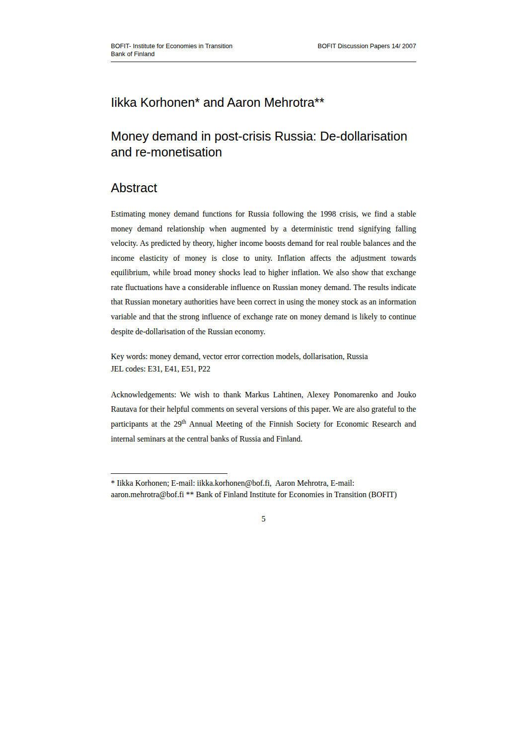BOFIT- Institute for Economies in Transition
Bank of Finland
BOFIT Discussion Papers 14/ 2007
Iikka Korhonen* and Aaron Mehrotra**
Money demand in post-crisis Russia: De-dollarisation and re-monetisation
Abstract
Estimating money demand functions for Russia following the 1998 crisis, we find a stable money demand relationship when augmented by a deterministic trend signifying falling velocity. As predicted by theory, higher income boosts demand for real rouble balances and the income elasticity of money is close to unity. Inflation affects the adjustment towards equilibrium, while broad money shocks lead to higher inflation. We also show that exchange rate fluctuations have a considerable influence on Russian money demand. The results indicate that Russian monetary authorities have been correct in using the money stock as an information variable and that the strong influence of exchange rate on money demand is likely to continue despite de-dollarisation of the Russian economy.
Key words: money demand, vector error correction models, dollarisation, Russia
JEL codes: E31, E41, E51, P22
Acknowledgements: We wish to thank Markus Lahtinen, Alexey Ponomarenko and Jouko Rautava for their helpful comments on several versions of this paper. We are also grateful to the participants at the 29th Annual Meeting of the Finnish Society for Economic Research and internal seminars at the central banks of Russia and Finland.
* Iikka Korhonen; E-mail: iikka.korhonen@bof.fi, Aaron Mehrotra, E-mail: aaron.mehrotra@bof.fi ** Bank of Finland Institute for Economies in Transition (BOFIT)
5